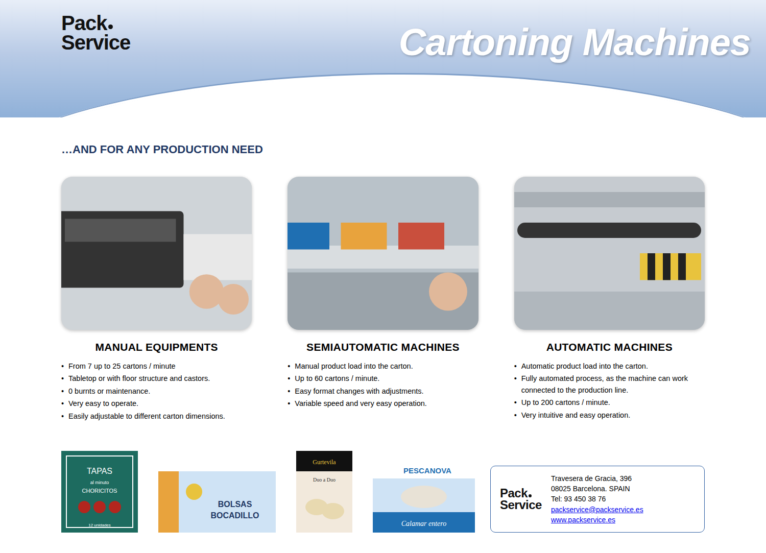Pack
Service
Cartoning Machines
…AND FOR ANY PRODUCTION NEED
MANUAL EQUIPMENTS
From 7 up to 25 cartons / minute
Tabletop or with floor structure and castors.
0 burnts or maintenance.
Very easy to operate.
Easily adjustable to different carton dimensions.
SEMIAUTOMATIC MACHINES
Manual product load into the carton.
Up to 60 cartons / minute.
Easy format changes with adjustments.
Variable speed and very easy operation.
AUTOMATIC MACHINES
Automatic product load into the carton.
Fully automated process, as the machine can work connected to the production line.
Up to 200 cartons / minute.
Very intuitive and easy operation.
Pack
Service
Travesera de Gracia, 396
08025 Barcelona. SPAIN
Tel: 93 450 38 76
packservice@packservice.es
www.packservice.es